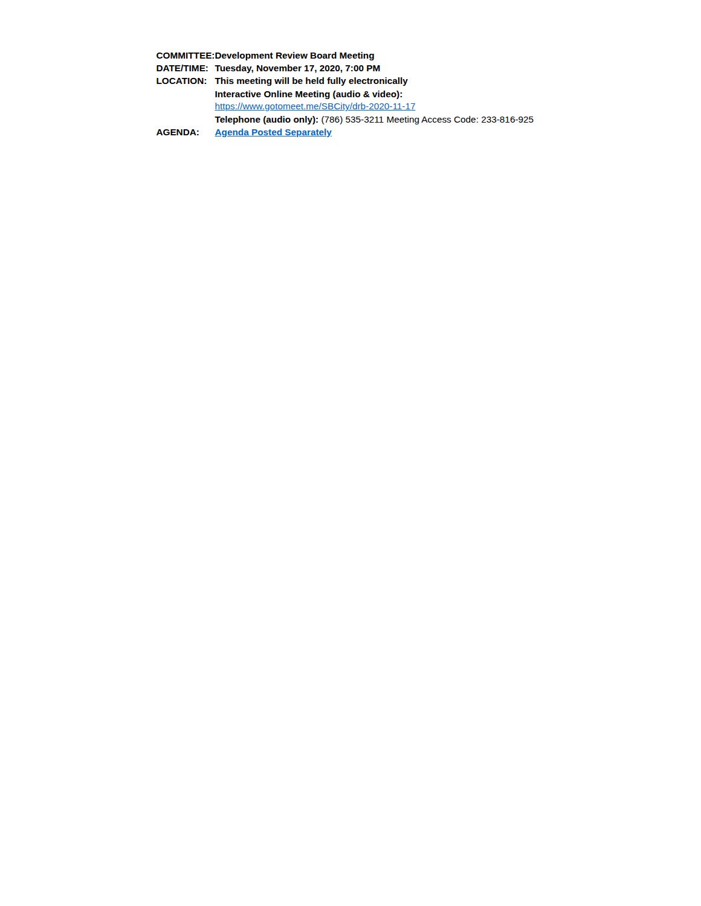| COMMITTEE: | Development Review Board Meeting |
| DATE/TIME: | Tuesday, November 17, 2020, 7:00 PM |
| LOCATION: | This meeting will be held fully electronically |
| | Interactive Online Meeting (audio & video): https://www.gotomeet.me/SBCity/drb-2020-11-17 |
| | Telephone (audio only): (786) 535-3211 Meeting Access Code: 233-816-925 |
| AGENDA: | Agenda Posted Separately |